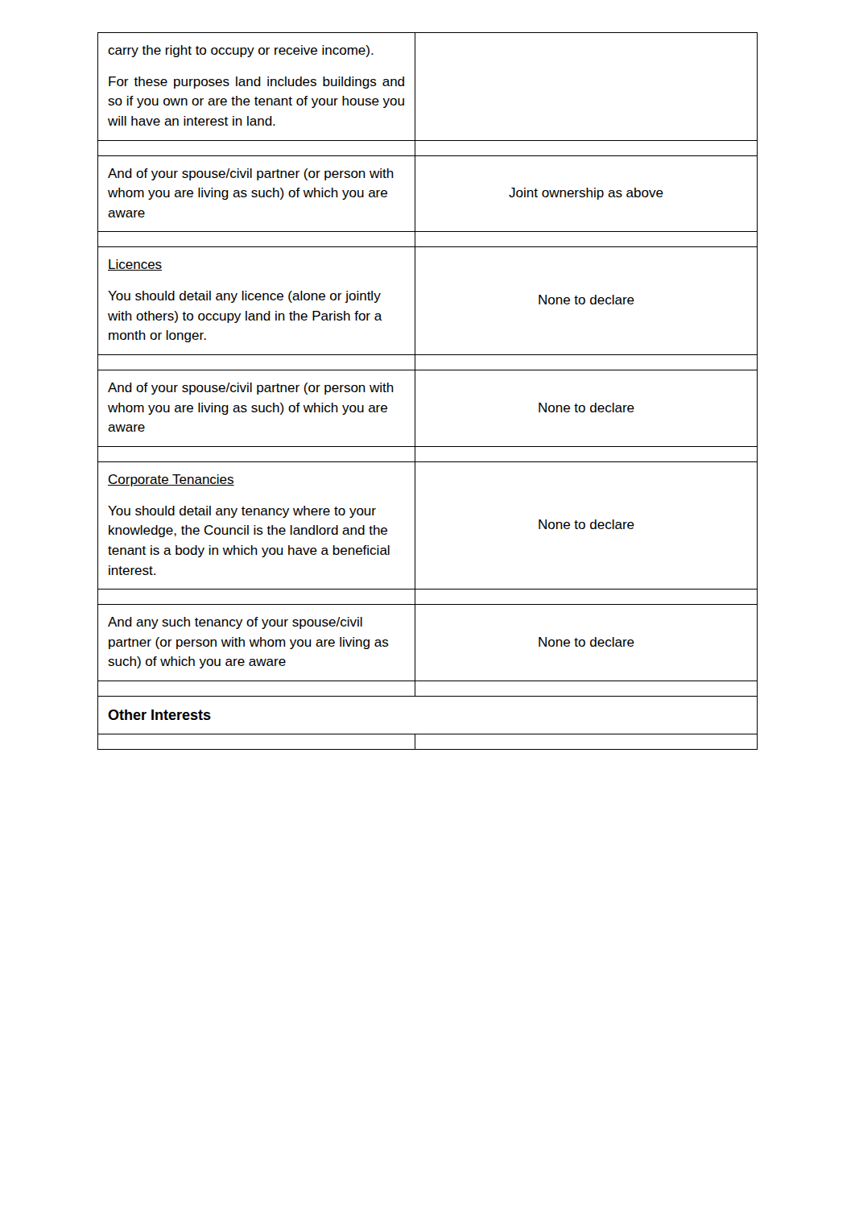| carry the right to occupy or receive income). For these purposes land includes buildings and so if you own or are the tenant of your house you will have an interest in land. | |
| And of your spouse/civil partner (or person with whom you are living as such) of which you are aware | Joint ownership as above |
| Licences You should detail any licence (alone or jointly with others) to occupy land in the Parish for a month or longer. | None to declare |
| And of your spouse/civil partner (or person with whom you are living as such) of which you are aware | None to declare |
| Corporate Tenancies You should detail any tenancy where to your knowledge, the Council is the landlord and the tenant is a body in which you have a beneficial interest. | None to declare |
| And any such tenancy of your spouse/civil partner (or person with whom you are living as such) of which you are aware | None to declare |
| Other Interests |